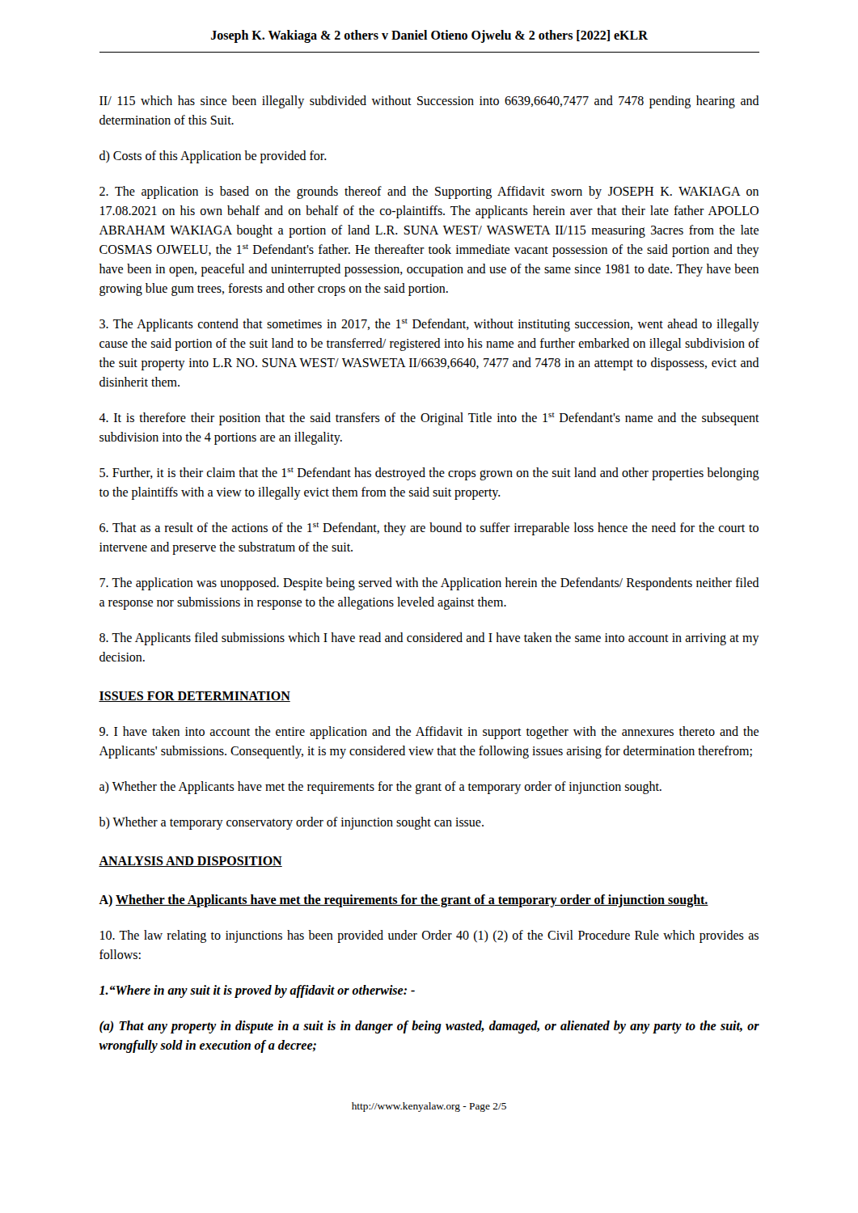Joseph K. Wakiaga & 2 others v Daniel Otieno Ojwelu & 2 others [2022] eKLR
II/ 115 which has since been illegally subdivided without Succession into 6639,6640,7477 and 7478 pending hearing and determination of this Suit.
d) Costs of this Application be provided for.
2. The application is based on the grounds thereof and the Supporting Affidavit sworn by JOSEPH K. WAKIAGA on 17.08.2021 on his own behalf and on behalf of the co-plaintiffs. The applicants herein aver that their late father APOLLO ABRAHAM WAKIAGA bought a portion of land L.R. SUNA WEST/ WASWETA II/115 measuring 3acres from the late COSMAS OJWELU, the 1st Defendant's father. He thereafter took immediate vacant possession of the said portion and they have been in open, peaceful and uninterrupted possession, occupation and use of the same since 1981 to date. They have been growing blue gum trees, forests and other crops on the said portion.
3. The Applicants contend that sometimes in 2017, the 1st Defendant, without instituting succession, went ahead to illegally cause the said portion of the suit land to be transferred/ registered into his name and further embarked on illegal subdivision of the suit property into L.R NO. SUNA WEST/ WASWETA II/6639,6640, 7477 and 7478 in an attempt to dispossess, evict and disinherit them.
4. It is therefore their position that the said transfers of the Original Title into the 1st Defendant's name and the subsequent subdivision into the 4 portions are an illegality.
5. Further, it is their claim that the 1st Defendant has destroyed the crops grown on the suit land and other properties belonging to the plaintiffs with a view to illegally evict them from the said suit property.
6. That as a result of the actions of the 1st Defendant, they are bound to suffer irreparable loss hence the need for the court to intervene and preserve the substratum of the suit.
7. The application was unopposed. Despite being served with the Application herein the Defendants/ Respondents neither filed a response nor submissions in response to the allegations leveled against them.
8. The Applicants filed submissions which I have read and considered and I have taken the same into account in arriving at my decision.
ISSUES FOR DETERMINATION
9. I have taken into account the entire application and the Affidavit in support together with the annexures thereto and the Applicants' submissions. Consequently, it is my considered view that the following issues arising for determination therefrom;
a) Whether the Applicants have met the requirements for the grant of a temporary order of injunction sought.
b) Whether a temporary conservatory order of injunction sought can issue.
ANALYSIS AND DISPOSITION
A) Whether the Applicants have met the requirements for the grant of a temporary order of injunction sought.
10. The law relating to injunctions has been provided under Order 40 (1) (2) of the Civil Procedure Rule which provides as follows:
1.“Where in any suit it is proved by affidavit or otherwise: -
(a) That any property in dispute in a suit is in danger of being wasted, damaged, or alienated by any party to the suit, or wrongfully sold in execution of a decree;
http://www.kenyalaw.org - Page 2/5